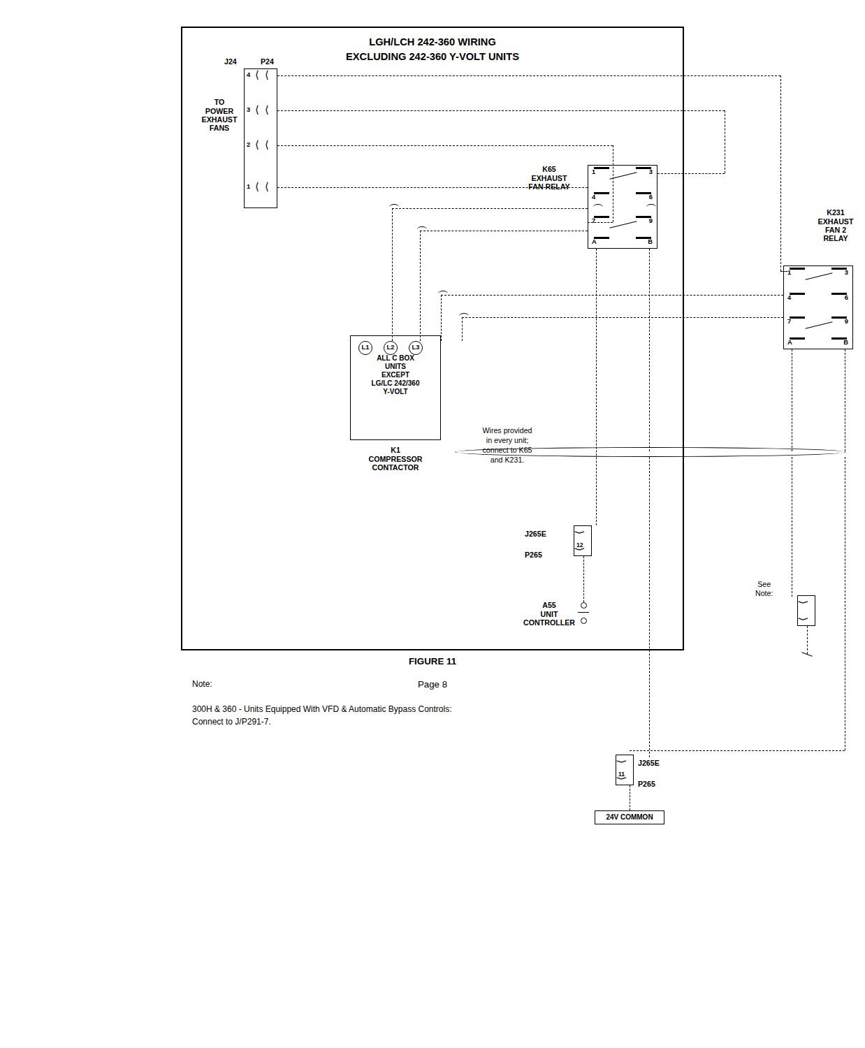LGH/LCH 242-360 WIRING
EXCLUDING 242-360 Y-VOLT UNITS
J24
P24
TO
POWER
EXHAUST
FANS
4
⟨
3
⟨
2
⟨
1
⟨
⟨
⟨
⟨
⟨
K65
EXHAUST
FAN RELAY
1
3
4
6
7
9
A
B
K231
EXHAUST
FAN 2
RELAY
1
3
4
6
7
9
A
B
ALL C BOX
UNITS
EXCEPT
LG/LC 242/360
Y-VOLT
L1
L2
L3
K1
COMPRESSOR
CONTACTOR
Wires provided
in every unit;
connect to K65
and K231.
J265E
12
⟨
⟨
P265
A55
UNIT
CONTROLLER
See Note:
⟨
⟨
Note:
300H & 360 - Units Equipped With VFD & Automatic Bypass Controls:
Connect to J/P291-7.
11
⟨
⟨
J265E
P265
24V COMMON
FIGURE 11
Page 8